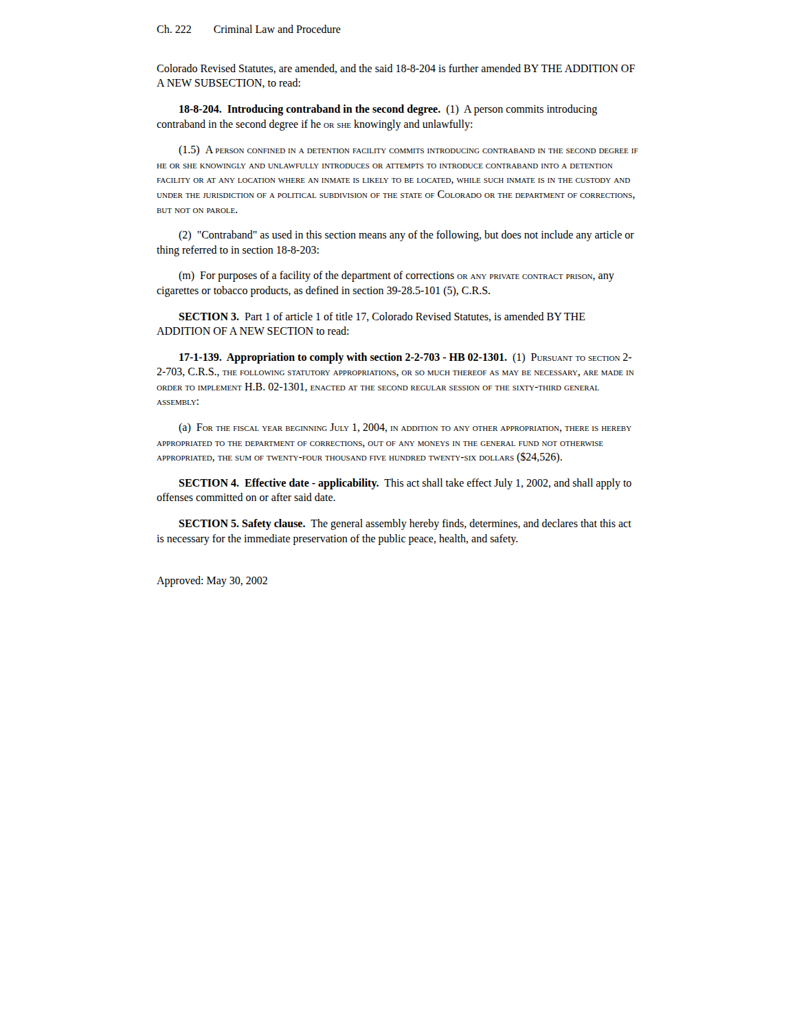Ch. 222 Criminal Law and Procedure
Colorado Revised Statutes, are amended, and the said 18-8-204 is further amended BY THE ADDITION OF A NEW SUBSECTION, to read:
18-8-204. Introducing contraband in the second degree. (1) A person commits introducing contraband in the second degree if he or she knowingly and unlawfully:
(1.5) A person confined in a detention facility commits introducing contraband in the second degree if he or she knowingly and unlawfully introduces or attempts to introduce contraband into a detention facility or at any location where an inmate is likely to be located, while such inmate is in the custody and under the jurisdiction of a political subdivision of the state of Colorado or the department of corrections, but not on parole.
(2) "Contraband" as used in this section means any of the following, but does not include any article or thing referred to in section 18-8-203:
(m) For purposes of a facility of the department of corrections or any private contract prison, any cigarettes or tobacco products, as defined in section 39-28.5-101 (5), C.R.S.
SECTION 3. Part 1 of article 1 of title 17, Colorado Revised Statutes, is amended BY THE ADDITION OF A NEW SECTION to read:
17-1-139. Appropriation to comply with section 2-2-703 - HB 02-1301. (1) Pursuant to section 2-2-703, C.R.S., the following statutory appropriations, or so much thereof as may be necessary, are made in order to implement H.B. 02-1301, enacted at the second regular session of the sixty-third general assembly:
(a) For the fiscal year beginning July 1, 2004, in addition to any other appropriation, there is hereby appropriated to the department of corrections, out of any moneys in the general fund not otherwise appropriated, the sum of twenty-four thousand five hundred twenty-six dollars ($24,526).
SECTION 4. Effective date - applicability. This act shall take effect July 1, 2002, and shall apply to offenses committed on or after said date.
SECTION 5. Safety clause. The general assembly hereby finds, determines, and declares that this act is necessary for the immediate preservation of the public peace, health, and safety.
Approved: May 30, 2002